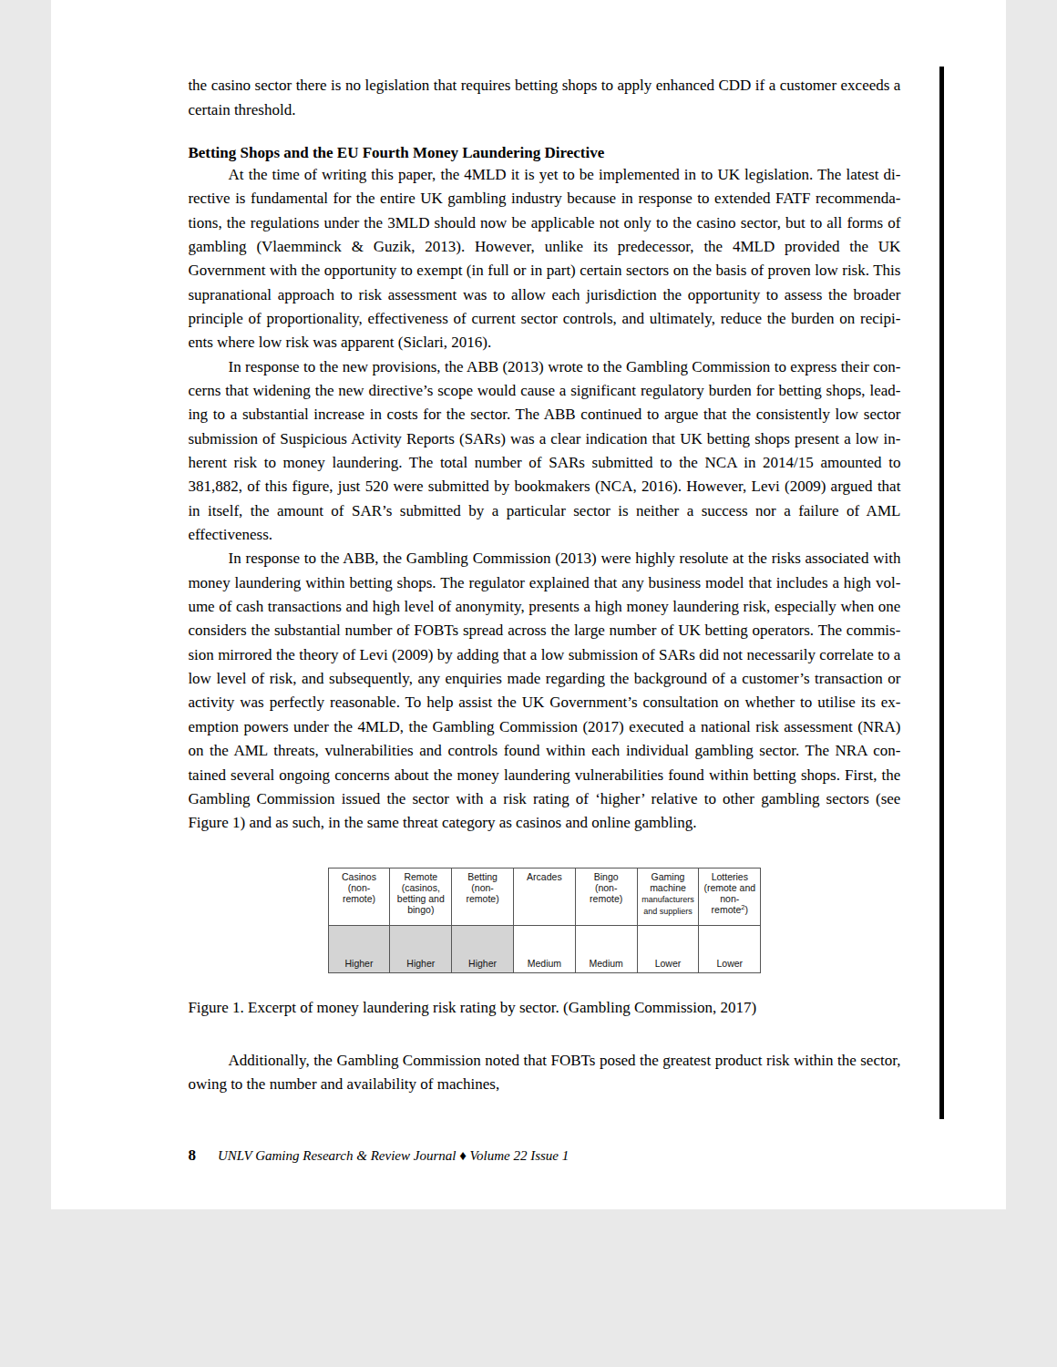the casino sector there is no legislation that requires betting shops to apply enhanced CDD if a customer exceeds a certain threshold.
Betting Shops and the EU Fourth Money Laundering Directive
At the time of writing this paper, the 4MLD it is yet to be implemented in to UK legislation. The latest directive is fundamental for the entire UK gambling industry because in response to extended FATF recommendations, the regulations under the 3MLD should now be applicable not only to the casino sector, but to all forms of gambling (Vlaemminck & Guzik, 2013). However, unlike its predecessor, the 4MLD provided the UK Government with the opportunity to exempt (in full or in part) certain sectors on the basis of proven low risk. This supranational approach to risk assessment was to allow each jurisdiction the opportunity to assess the broader principle of proportionality, effectiveness of current sector controls, and ultimately, reduce the burden on recipients where low risk was apparent (Siclari, 2016).
In response to the new provisions, the ABB (2013) wrote to the Gambling Commission to express their concerns that widening the new directive’s scope would cause a significant regulatory burden for betting shops, leading to a substantial increase in costs for the sector. The ABB continued to argue that the consistently low sector submission of Suspicious Activity Reports (SARs) was a clear indication that UK betting shops present a low inherent risk to money laundering. The total number of SARs submitted to the NCA in 2014/15 amounted to 381,882, of this figure, just 520 were submitted by bookmakers (NCA, 2016). However, Levi (2009) argued that in itself, the amount of SAR’s submitted by a particular sector is neither a success nor a failure of AML effectiveness.
In response to the ABB, the Gambling Commission (2013) were highly resolute at the risks associated with money laundering within betting shops. The regulator explained that any business model that includes a high volume of cash transactions and high level of anonymity, presents a high money laundering risk, especially when one considers the substantial number of FOBTs spread across the large number of UK betting operators. The commission mirrored the theory of Levi (2009) by adding that a low submission of SARs did not necessarily correlate to a low level of risk, and subsequently, any enquiries made regarding the background of a customer’s transaction or activity was perfectly reasonable. To help assist the UK Government’s consultation on whether to utilise its exemption powers under the 4MLD, the Gambling Commission (2017) executed a national risk assessment (NRA) on the AML threats, vulnerabilities and controls found within each individual gambling sector. The NRA contained several ongoing concerns about the money laundering vulnerabilities found within betting shops. First, the Gambling Commission issued the sector with a risk rating of ‘higher’ relative to other gambling sectors (see Figure 1) and as such, in the same threat category as casinos and online gambling.
| Casinos (non-remote) | Remote (casinos, betting and bingo) | Betting (non-remote) | Arcades | Bingo (non-remote) | Gaming machine manufacturers and suppliers | Lotteries (remote and non-remote 2 ) |
| Higher | Higher | Higher | Medium | Medium | Lower | Lower |
Figure 1. Excerpt of money laundering risk rating by sector. (Gambling Commission, 2017)
Additionally, the Gambling Commission noted that FOBTs posed the greatest product risk within the sector, owing to the number and availability of machines,
8 UNLV Gaming Research & Review Journal ♦ Volume 22 Issue 1